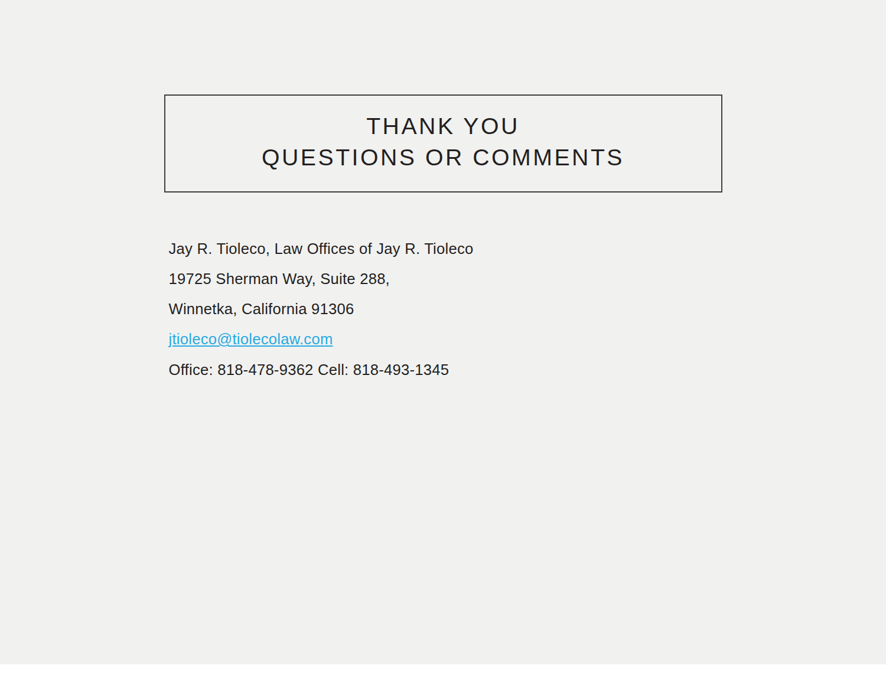Thank You
Questions or Comments
Jay R. Tioleco, Law Offices of Jay R. Tioleco
19725 Sherman Way, Suite 288,
Winnetka, California 91306
jtioleco@tiolecolaw.com
Office: 818-478-9362 Cell: 818-493-1345